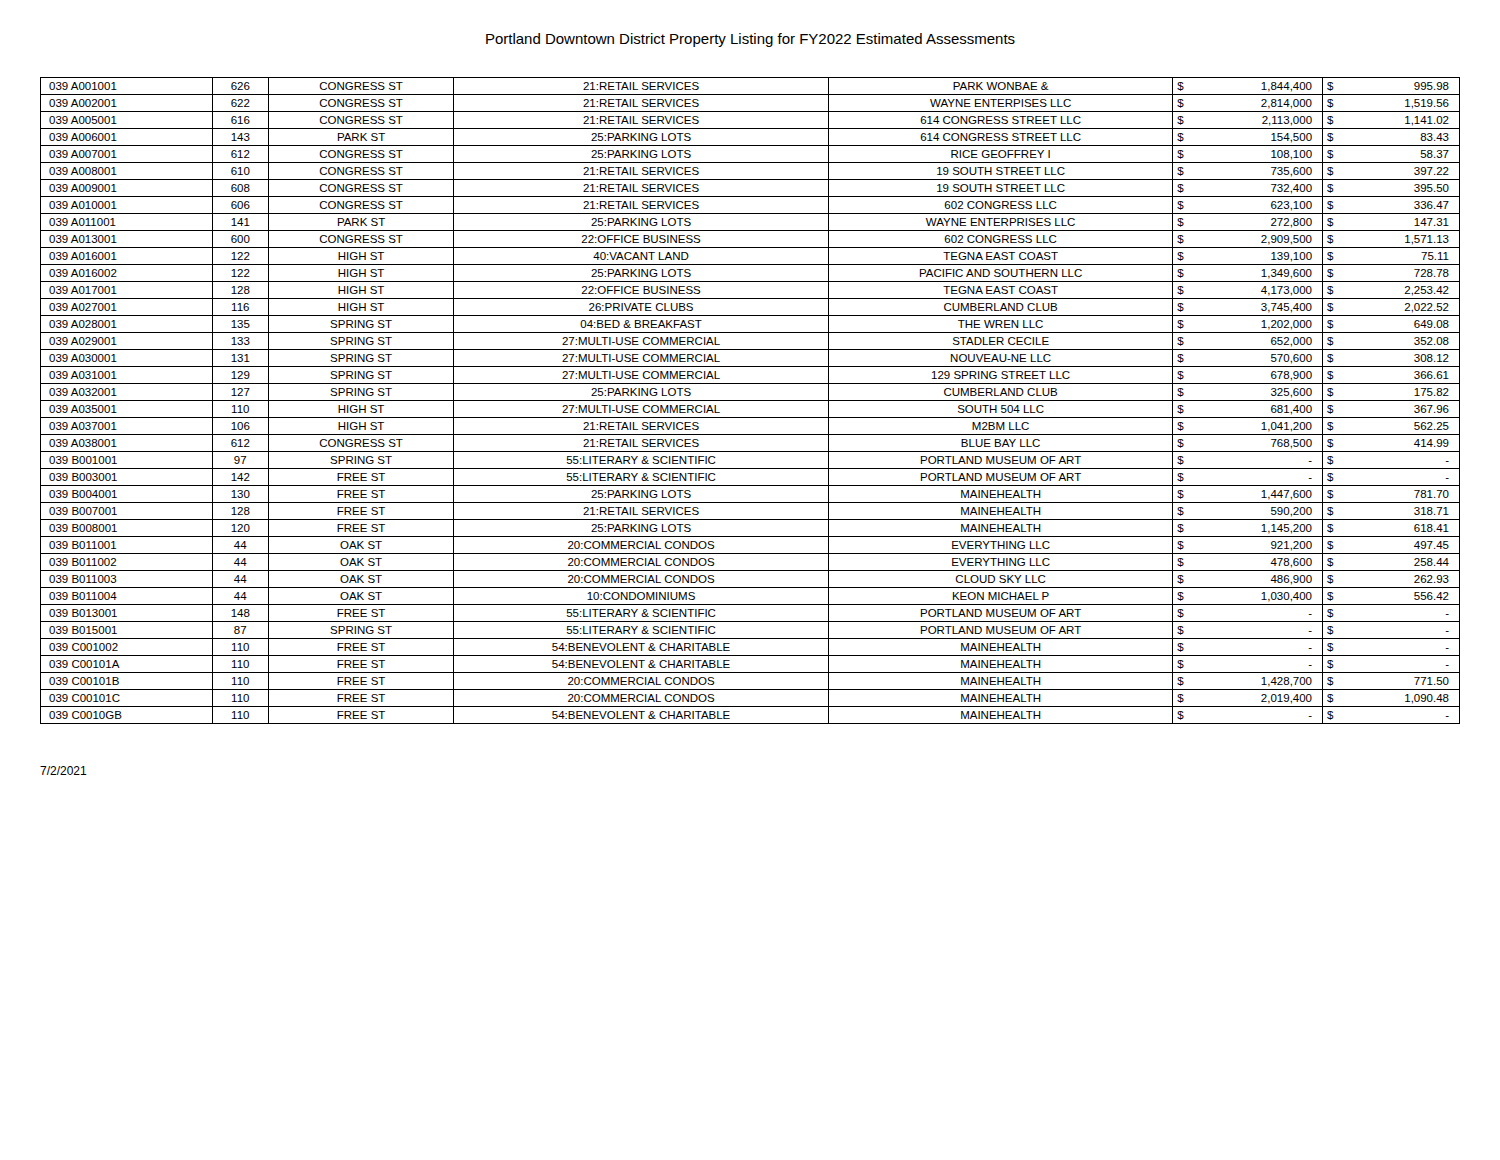Portland Downtown District Property Listing for FY2022 Estimated Assessments
| 039 A001001 | 626 | CONGRESS ST | 21:RETAIL SERVICES | PARK WONBAE & | $ | 1,844,400 | $ | 995.98 |
| 039 A002001 | 622 | CONGRESS ST | 21:RETAIL SERVICES | WAYNE ENTERPISES LLC | $ | 2,814,000 | $ | 1,519.56 |
| 039 A005001 | 616 | CONGRESS ST | 21:RETAIL SERVICES | 614 CONGRESS STREET LLC | $ | 2,113,000 | $ | 1,141.02 |
| 039 A006001 | 143 | PARK ST | 25:PARKING LOTS | 614 CONGRESS STREET LLC | $ | 154,500 | $ | 83.43 |
| 039 A007001 | 612 | CONGRESS ST | 25:PARKING LOTS | RICE GEOFFREY I | $ | 108,100 | $ | 58.37 |
| 039 A008001 | 610 | CONGRESS ST | 21:RETAIL SERVICES | 19 SOUTH STREET LLC | $ | 735,600 | $ | 397.22 |
| 039 A009001 | 608 | CONGRESS ST | 21:RETAIL SERVICES | 19 SOUTH STREET LLC | $ | 732,400 | $ | 395.50 |
| 039 A010001 | 606 | CONGRESS ST | 21:RETAIL SERVICES | 602 CONGRESS LLC | $ | 623,100 | $ | 336.47 |
| 039 A011001 | 141 | PARK ST | 25:PARKING LOTS | WAYNE ENTERPRISES LLC | $ | 272,800 | $ | 147.31 |
| 039 A013001 | 600 | CONGRESS ST | 22:OFFICE BUSINESS | 602 CONGRESS LLC | $ | 2,909,500 | $ | 1,571.13 |
| 039 A016001 | 122 | HIGH ST | 40:VACANT LAND | TEGNA EAST COAST | $ | 139,100 | $ | 75.11 |
| 039 A016002 | 122 | HIGH ST | 25:PARKING LOTS | PACIFIC AND SOUTHERN LLC | $ | 1,349,600 | $ | 728.78 |
| 039 A017001 | 128 | HIGH ST | 22:OFFICE BUSINESS | TEGNA EAST COAST | $ | 4,173,000 | $ | 2,253.42 |
| 039 A027001 | 116 | HIGH ST | 26:PRIVATE CLUBS | CUMBERLAND CLUB | $ | 3,745,400 | $ | 2,022.52 |
| 039 A028001 | 135 | SPRING ST | 04:BED & BREAKFAST | THE WREN LLC | $ | 1,202,000 | $ | 649.08 |
| 039 A029001 | 133 | SPRING ST | 27:MULTI-USE COMMERCIAL | STADLER CECILE | $ | 652,000 | $ | 352.08 |
| 039 A030001 | 131 | SPRING ST | 27:MULTI-USE COMMERCIAL | NOUVEAU-NE LLC | $ | 570,600 | $ | 308.12 |
| 039 A031001 | 129 | SPRING ST | 27:MULTI-USE COMMERCIAL | 129 SPRING STREET LLC | $ | 678,900 | $ | 366.61 |
| 039 A032001 | 127 | SPRING ST | 25:PARKING LOTS | CUMBERLAND CLUB | $ | 325,600 | $ | 175.82 |
| 039 A035001 | 110 | HIGH ST | 27:MULTI-USE COMMERCIAL | SOUTH 504 LLC | $ | 681,400 | $ | 367.96 |
| 039 A037001 | 106 | HIGH ST | 21:RETAIL SERVICES | M2BM LLC | $ | 1,041,200 | $ | 562.25 |
| 039 A038001 | 612 | CONGRESS ST | 21:RETAIL SERVICES | BLUE BAY LLC | $ | 768,500 | $ | 414.99 |
| 039 B001001 | 97 | SPRING ST | 55:LITERARY & SCIENTIFIC | PORTLAND MUSEUM OF ART | $ | - | $ | - |
| 039 B003001 | 142 | FREE ST | 55:LITERARY & SCIENTIFIC | PORTLAND MUSEUM OF ART | $ | - | $ | - |
| 039 B004001 | 130 | FREE ST | 25:PARKING LOTS | MAINEHEALTH | $ | 1,447,600 | $ | 781.70 |
| 039 B007001 | 128 | FREE ST | 21:RETAIL SERVICES | MAINEHEALTH | $ | 590,200 | $ | 318.71 |
| 039 B008001 | 120 | FREE ST | 25:PARKING LOTS | MAINEHEALTH | $ | 1,145,200 | $ | 618.41 |
| 039 B011001 | 44 | OAK ST | 20:COMMERCIAL CONDOS | EVERYTHING LLC | $ | 921,200 | $ | 497.45 |
| 039 B011002 | 44 | OAK ST | 20:COMMERCIAL CONDOS | EVERYTHING LLC | $ | 478,600 | $ | 258.44 |
| 039 B011003 | 44 | OAK ST | 20:COMMERCIAL CONDOS | CLOUD SKY LLC | $ | 486,900 | $ | 262.93 |
| 039 B011004 | 44 | OAK ST | 10:CONDOMINIUMS | KEON MICHAEL P | $ | 1,030,400 | $ | 556.42 |
| 039 B013001 | 148 | FREE ST | 55:LITERARY & SCIENTIFIC | PORTLAND MUSEUM OF ART | $ | - | $ | - |
| 039 B015001 | 87 | SPRING ST | 55:LITERARY & SCIENTIFIC | PORTLAND MUSEUM OF ART | $ | - | $ | - |
| 039 C001002 | 110 | FREE ST | 54:BENEVOLENT & CHARITABLE | MAINEHEALTH | $ | - | $ | - |
| 039 C00101A | 110 | FREE ST | 54:BENEVOLENT & CHARITABLE | MAINEHEALTH | $ | - | $ | - |
| 039 C00101B | 110 | FREE ST | 20:COMMERCIAL CONDOS | MAINEHEALTH | $ | 1,428,700 | $ | 771.50 |
| 039 C00101C | 110 | FREE ST | 20:COMMERCIAL CONDOS | MAINEHEALTH | $ | 2,019,400 | $ | 1,090.48 |
| 039 C0010GB | 110 | FREE ST | 54:BENEVOLENT & CHARITABLE | MAINEHEALTH | $ | - | $ | - |
7/2/2021